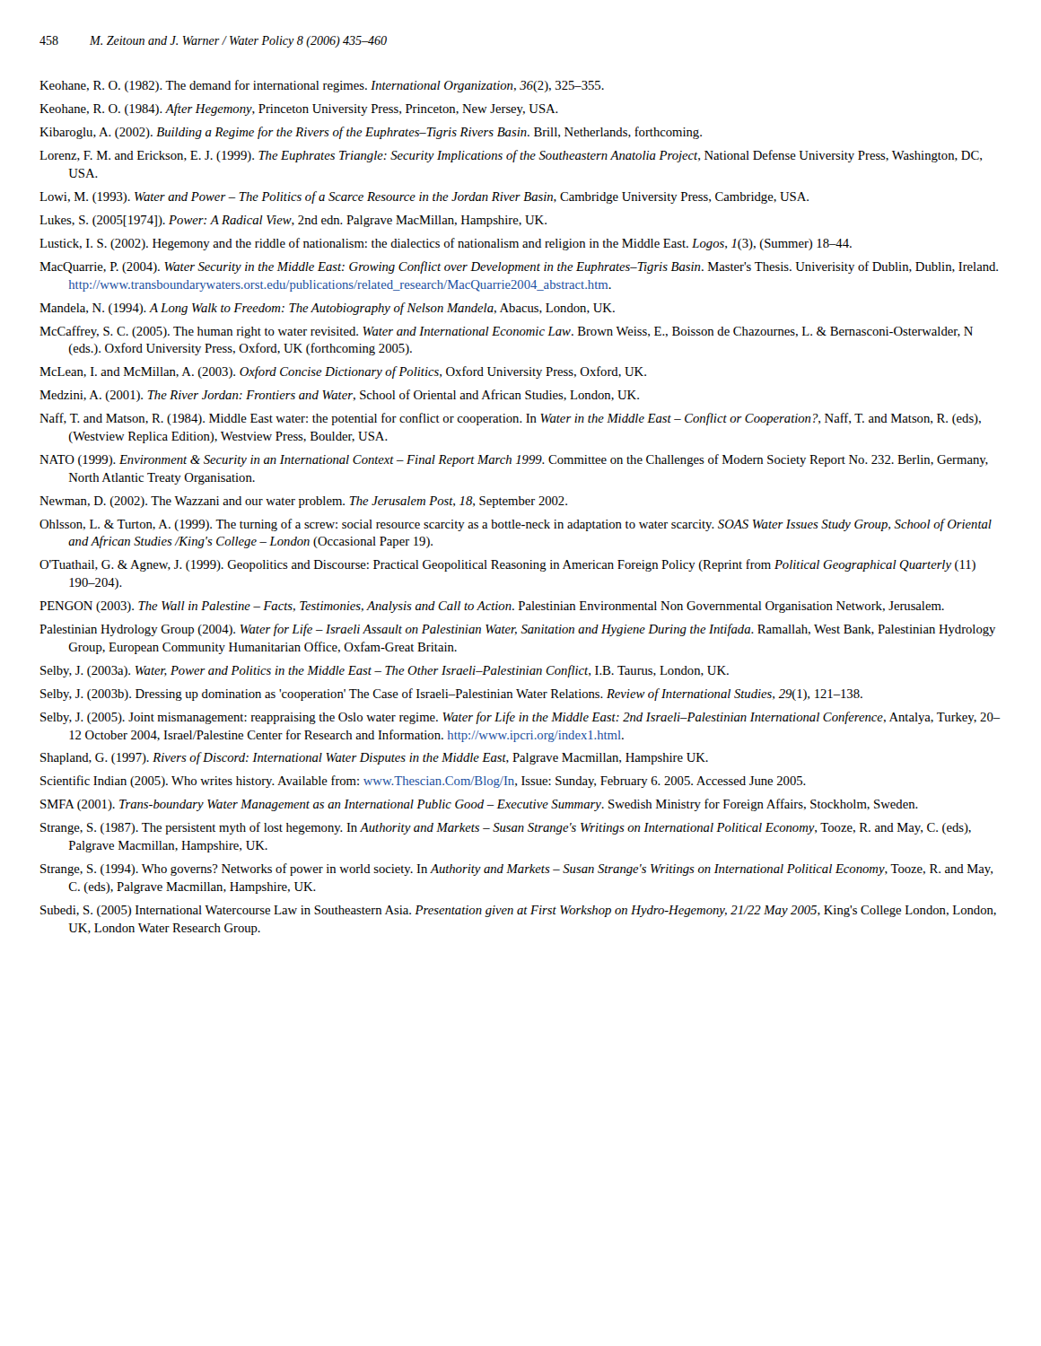458 M. Zeitoun and J. Warner / Water Policy 8 (2006) 435–460
Keohane, R. O. (1982). The demand for international regimes. International Organization, 36(2), 325–355.
Keohane, R. O. (1984). After Hegemony, Princeton University Press, Princeton, New Jersey, USA.
Kibaroglu, A. (2002). Building a Regime for the Rivers of the Euphrates–Tigris Rivers Basin. Brill, Netherlands, forthcoming.
Lorenz, F. M. and Erickson, E. J. (1999). The Euphrates Triangle: Security Implications of the Southeastern Anatolia Project, National Defense University Press, Washington, DC, USA.
Lowi, M. (1993). Water and Power – The Politics of a Scarce Resource in the Jordan River Basin, Cambridge University Press, Cambridge, USA.
Lukes, S. (2005[1974]). Power: A Radical View, 2nd edn. Palgrave MacMillan, Hampshire, UK.
Lustick, I. S. (2002). Hegemony and the riddle of nationalism: the dialectics of nationalism and religion in the Middle East. Logos, 1(3), (Summer) 18–44.
MacQuarrie, P. (2004). Water Security in the Middle East: Growing Conflict over Development in the Euphrates–Tigris Basin. Master's Thesis. Univerisity of Dublin, Dublin, Ireland. http://www.transboundarywaters.orst.edu/publications/related_research/MacQuarrie2004_abstract.htm.
Mandela, N. (1994). A Long Walk to Freedom: The Autobiography of Nelson Mandela, Abacus, London, UK.
McCaffrey, S. C. (2005). The human right to water revisited. Water and International Economic Law. Brown Weiss, E., Boisson de Chazournes, L. & Bernasconi-Osterwalder, N (eds.). Oxford University Press, Oxford, UK (forthcoming 2005).
McLean, I. and McMillan, A. (2003). Oxford Concise Dictionary of Politics, Oxford University Press, Oxford, UK.
Medzini, A. (2001). The River Jordan: Frontiers and Water, School of Oriental and African Studies, London, UK.
Naff, T. and Matson, R. (1984). Middle East water: the potential for conflict or cooperation. In Water in the Middle East – Conflict or Cooperation?, Naff, T. and Matson, R. (eds), (Westview Replica Edition), Westview Press, Boulder, USA.
NATO (1999). Environment & Security in an International Context – Final Report March 1999. Committee on the Challenges of Modern Society Report No. 232. Berlin, Germany, North Atlantic Treaty Organisation.
Newman, D. (2002). The Wazzani and our water problem. The Jerusalem Post, 18, September 2002.
Ohlsson, L. & Turton, A. (1999). The turning of a screw: social resource scarcity as a bottle-neck in adaptation to water scarcity. SOAS Water Issues Study Group, School of Oriental and African Studies /King's College – London (Occasional Paper 19).
O'Tuathail, G. & Agnew, J. (1999). Geopolitics and Discourse: Practical Geopolitical Reasoning in American Foreign Policy (Reprint from Political Geographical Quarterly (11) 190–204).
PENGON (2003). The Wall in Palestine – Facts, Testimonies, Analysis and Call to Action. Palestinian Environmental Non Governmental Organisation Network, Jerusalem.
Palestinian Hydrology Group (2004). Water for Life – Israeli Assault on Palestinian Water, Sanitation and Hygiene During the Intifada. Ramallah, West Bank, Palestinian Hydrology Group, European Community Humanitarian Office, Oxfam-Great Britain.
Selby, J. (2003a). Water, Power and Politics in the Middle East – The Other Israeli–Palestinian Conflict, I.B. Taurus, London, UK.
Selby, J. (2003b). Dressing up domination as 'cooperation' The Case of Israeli–Palestinian Water Relations. Review of International Studies, 29(1), 121–138.
Selby, J. (2005). Joint mismanagement: reappraising the Oslo water regime. Water for Life in the Middle East: 2nd Israeli–Palestinian International Conference, Antalya, Turkey, 20–12 October 2004, Israel/Palestine Center for Research and Information. http://www.ipcri.org/index1.html.
Shapland, G. (1997). Rivers of Discord: International Water Disputes in the Middle East, Palgrave Macmillan, Hampshire UK.
Scientific Indian (2005). Who writes history. Available from: www.Thescian.Com/Blog/In, Issue: Sunday, February 6. 2005. Accessed June 2005.
SMFA (2001). Trans-boundary Water Management as an International Public Good – Executive Summary. Swedish Ministry for Foreign Affairs, Stockholm, Sweden.
Strange, S. (1987). The persistent myth of lost hegemony. In Authority and Markets – Susan Strange's Writings on International Political Economy, Tooze, R. and May, C. (eds), Palgrave Macmillan, Hampshire, UK.
Strange, S. (1994). Who governs? Networks of power in world society. In Authority and Markets – Susan Strange's Writings on International Political Economy, Tooze, R. and May, C. (eds), Palgrave Macmillan, Hampshire, UK.
Subedi, S. (2005) International Watercourse Law in Southeastern Asia. Presentation given at First Workshop on Hydro-Hegemony, 21/22 May 2005, King's College London, London, UK, London Water Research Group.